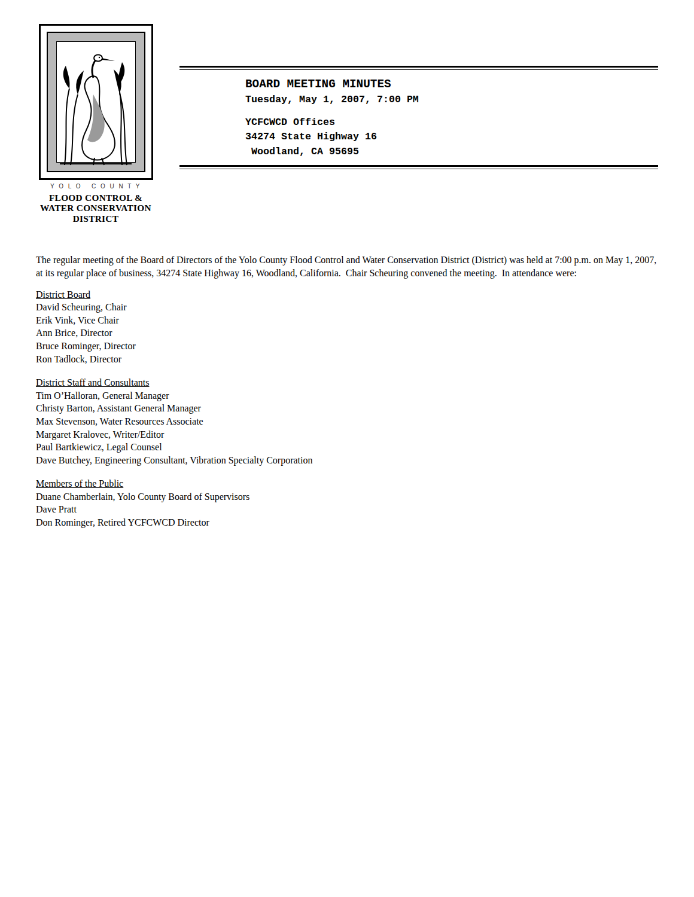Y O L O C O U N T Y
FLOOD CONTROL &
WATER CONSERVATION
DISTRICT
BOARD MEETING MINUTES
Tuesday, May 1, 2007, 7:00 PM YCFCWCD Offices
34274 State Highway 16
Woodland, CA 95695
The regular meeting of the Board of Directors of the Yolo County Flood Control and Water Conservation District (District) was held at 7:00 p.m. on May 1, 2007, at its regular place of business, 34274 State Highway 16, Woodland, California. Chair Scheuring convened the meeting. In attendance were:
District Board
David Scheuring, Chair
Erik Vink, Vice Chair
Ann Brice, Director
Bruce Rominger, Director
Ron Tadlock, Director
District Staff and Consultants
Tim O’Halloran, General Manager
Christy Barton, Assistant General Manager
Max Stevenson, Water Resources Associate
Margaret Kralovec, Writer/Editor
Paul Bartkiewicz, Legal Counsel
Dave Butchey, Engineering Consultant, Vibration Specialty Corporation
Members of the Public
Duane Chamberlain, Yolo County Board of Supervisors
Dave Pratt
Don Rominger, Retired YCFCWCD Director